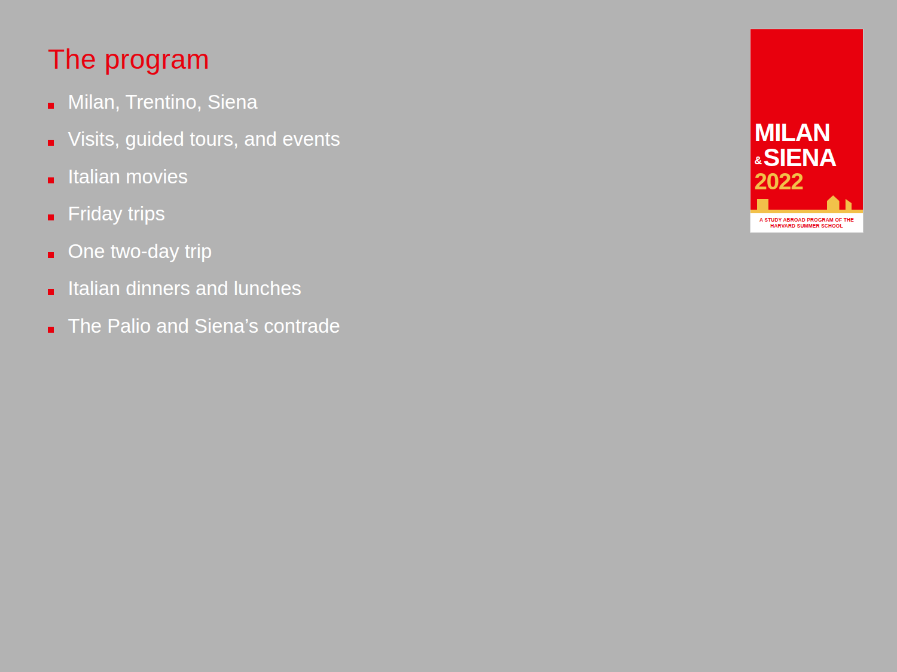MILAN &SIENA 2022
A study abroad program of the
Harvard Summer School
The program
Milan, Trentino, Siena
Visits, guided tours, and events
Italian movies
Friday trips
One two-day trip
Italian dinners and lunches
The Palio and Siena’s contrade